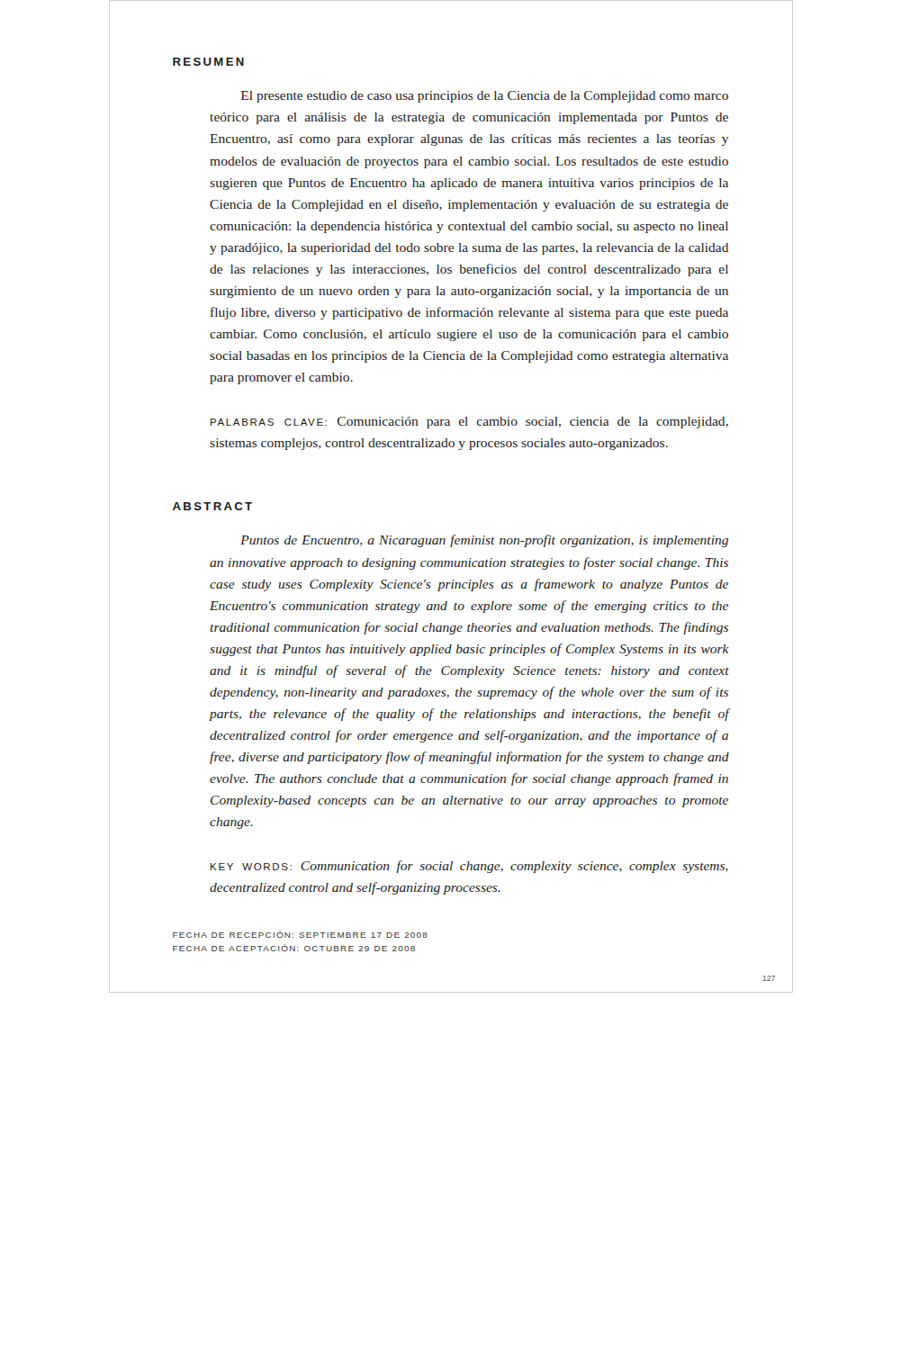Resumen
El presente estudio de caso usa principios de la Ciencia de la Complejidad como marco teórico para el análisis de la estrategia de comunicación implementada por Puntos de Encuentro, así como para explorar algunas de las críticas más recientes a las teorías y modelos de evaluación de proyectos para el cambio social. Los resultados de este estudio sugieren que Puntos de Encuentro ha aplicado de manera intuitiva varios principios de la Ciencia de la Complejidad en el diseño, implementación y evaluación de su estrategia de comunicación: la dependencia histórica y contextual del cambio social, su aspecto no lineal y paradójico, la superioridad del todo sobre la suma de las partes, la relevancia de la calidad de las relaciones y las interacciones, los beneficios del control descentralizado para el surgimiento de un nuevo orden y para la auto-organización social, y la importancia de un flujo libre, diverso y participativo de información relevante al sistema para que este pueda cambiar. Como conclusión, el artículo sugiere el uso de la comunicación para el cambio social basadas en los principios de la Ciencia de la Complejidad como estrategia alternativa para promover el cambio.
Palabras clave: Comunicación para el cambio social, ciencia de la complejidad, sistemas complejos, control descentralizado y procesos sociales auto-organizados.
Abstract
Puntos de Encuentro, a Nicaraguan feminist non-profit organization, is implementing an innovative approach to designing communication strategies to foster social change. This case study uses Complexity Science's principles as a framework to analyze Puntos de Encuentro's communication strategy and to explore some of the emerging critics to the traditional communication for social change theories and evaluation methods. The findings suggest that Puntos has intuitively applied basic principles of Complex Systems in its work and it is mindful of several of the Complexity Science tenets: history and context dependency, non-linearity and paradoxes, the supremacy of the whole over the sum of its parts, the relevance of the quality of the relationships and interactions, the benefit of decentralized control for order emergence and self-organization, and the importance of a free, diverse and participatory flow of meaningful information for the system to change and evolve. The authors conclude that a communication for social change approach framed in Complexity-based concepts can be an alternative to our array approaches to promote change.
Key words: Communication for social change, complexity science, complex systems, decentralized control and self-organizing processes.
Fecha de recepción: septiembre 17 de 2008
Fecha de aceptación: octubre 29 de 2008
127